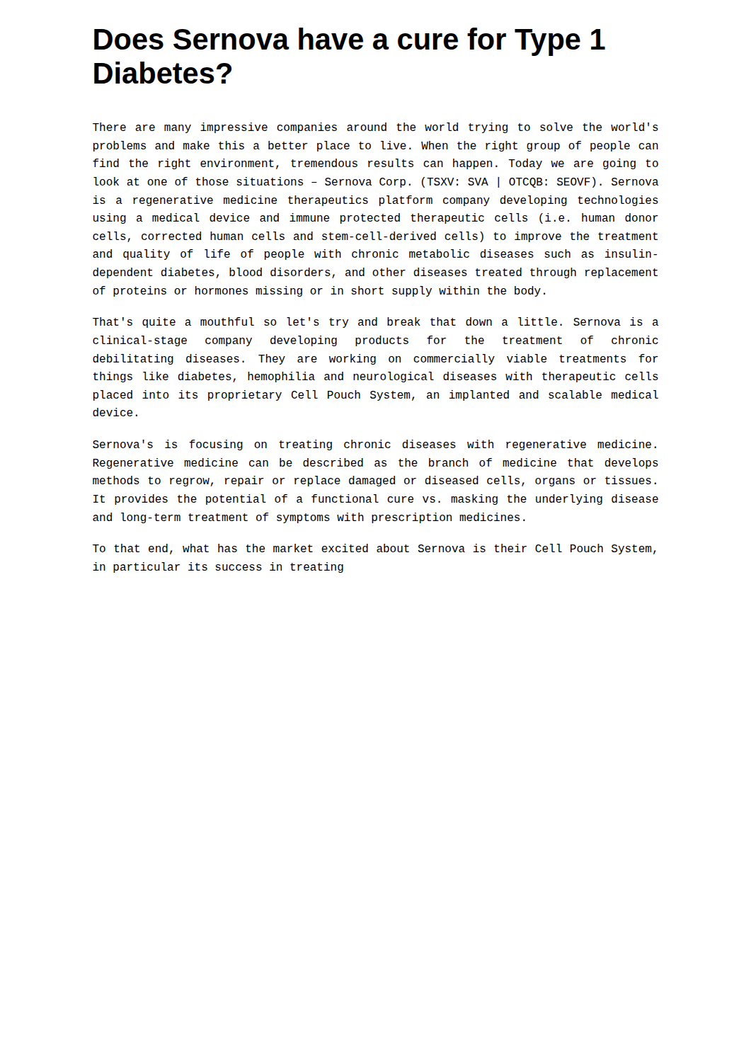Does Sernova have a cure for Type 1 Diabetes?
There are many impressive companies around the world trying to solve the world's problems and make this a better place to live. When the right group of people can find the right environment, tremendous results can happen. Today we are going to look at one of those situations – Sernova Corp. (TSXV: SVA | OTCQB: SEOVF). Sernova is a regenerative medicine therapeutics platform company developing technologies using a medical device and immune protected therapeutic cells (i.e. human donor cells, corrected human cells and stem-cell-derived cells) to improve the treatment and quality of life of people with chronic metabolic diseases such as insulin-dependent diabetes, blood disorders, and other diseases treated through replacement of proteins or hormones missing or in short supply within the body.
That's quite a mouthful so let's try and break that down a little. Sernova is a clinical-stage company developing products for the treatment of chronic debilitating diseases. They are working on commercially viable treatments for things like diabetes, hemophilia and neurological diseases with therapeutic cells placed into its proprietary Cell Pouch System, an implanted and scalable medical device.
Sernova's is focusing on treating chronic diseases with regenerative medicine. Regenerative medicine can be described as the branch of medicine that develops methods to regrow, repair or replace damaged or diseased cells, organs or tissues. It provides the potential of a functional cure vs. masking the underlying disease and long-term treatment of symptoms with prescription medicines.
To that end, what has the market excited about Sernova is their Cell Pouch System, in particular its success in treating